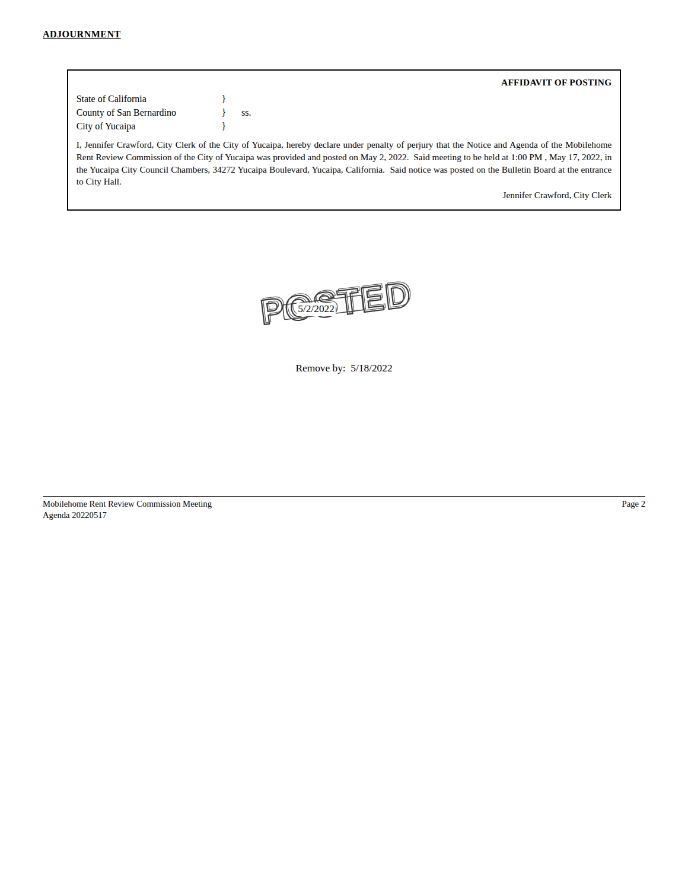ADJOURNMENT
AFFIDAVIT OF POSTING
State of California }
County of San Bernardino } ss.
City of Yucaipa }
I, Jennifer Crawford, City Clerk of the City of Yucaipa, hereby declare under penalty of perjury that the Notice and Agenda of the Mobilehome Rent Review Commission of the City of Yucaipa was provided and posted on May 2, 2022. Said meeting to be held at 1:00 PM , May 17, 2022, in the Yucaipa City Council Chambers, 34272 Yucaipa Boulevard, Yucaipa, California. Said notice was posted on the Bulletin Board at the entrance to City Hall.
Jennifer Crawford, City Clerk
POSTED POSTED
5/2/2022
Remove by: 5/18/2022
Mobilehome Rent Review Commission Meeting
Agenda 20220517
Page 2